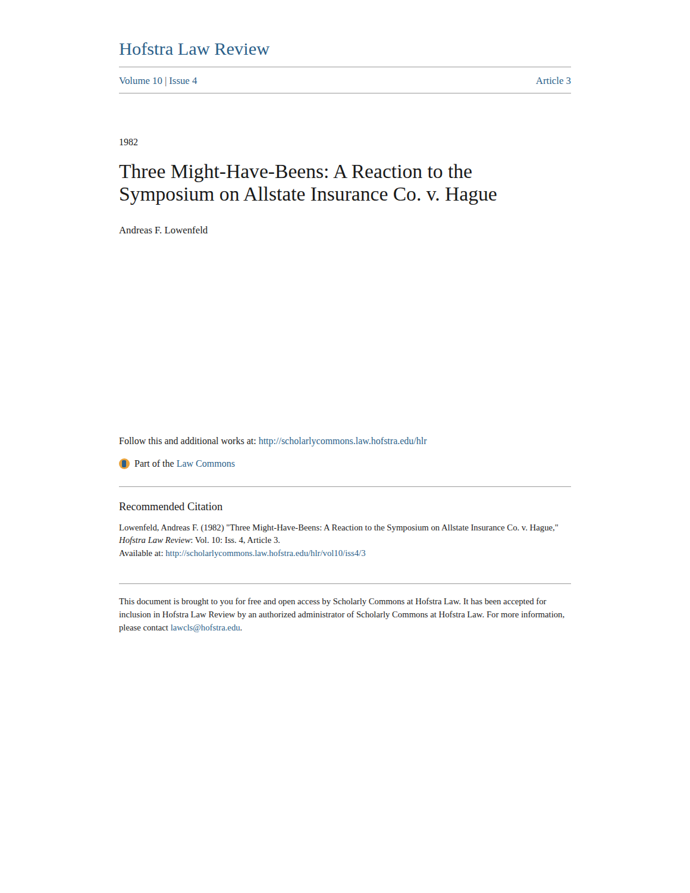Hofstra Law Review
Volume 10|Issue 4 Article 3
1982
Three Might-Have-Beens: A Reaction to the Symposium on Allstate Insurance Co. v. Hague
Andreas F. Lowenfeld
Follow this and additional works at: http://scholarlycommons.law.hofstra.edu/hlr
Part of the Law Commons
Recommended Citation
Lowenfeld, Andreas F. (1982) "Three Might-Have-Beens: A Reaction to the Symposium on Allstate Insurance Co. v. Hague," Hofstra Law Review: Vol. 10: Iss. 4, Article 3.
Available at: http://scholarlycommons.law.hofstra.edu/hlr/vol10/iss4/3
This document is brought to you for free and open access by Scholarly Commons at Hofstra Law. It has been accepted for inclusion in Hofstra Law Review by an authorized administrator of Scholarly Commons at Hofstra Law. For more information, please contact lawcls@hofstra.edu.